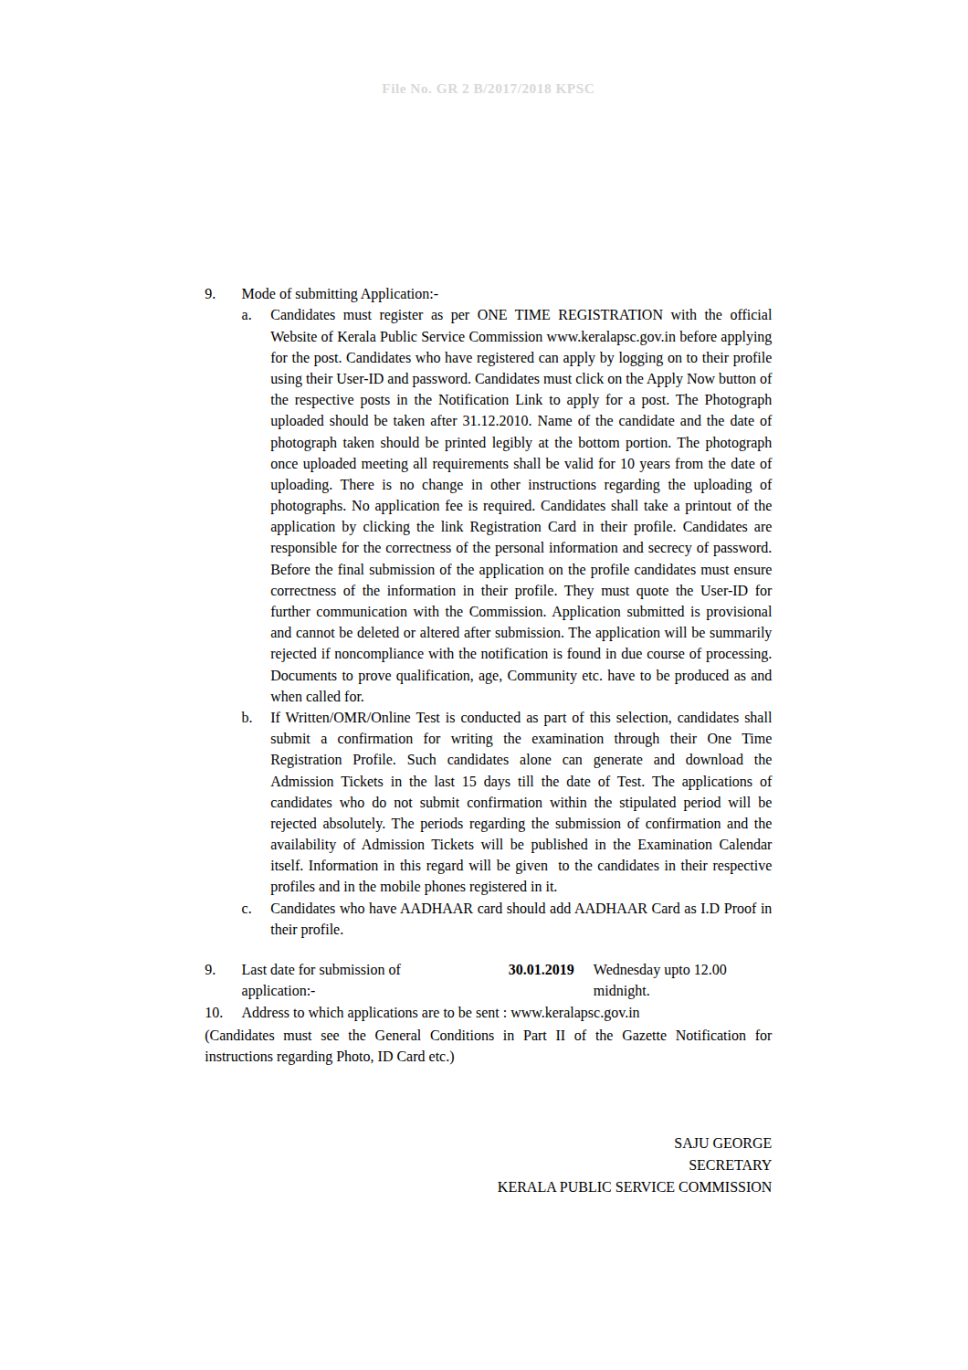File No. GR 2 B/2017/2018 KPSC
9. Mode of submitting Application:-
a. Candidates must register as per ONE TIME REGISTRATION with the official Website of Kerala Public Service Commission www.keralapsc.gov.in before applying for the post. Candidates who have registered can apply by logging on to their profile using their User-ID and password. Candidates must click on the Apply Now button of the respective posts in the Notification Link to apply for a post. The Photograph uploaded should be taken after 31.12.2010. Name of the candidate and the date of photograph taken should be printed legibly at the bottom portion. The photograph once uploaded meeting all requirements shall be valid for 10 years from the date of uploading. There is no change in other instructions regarding the uploading of photographs. No application fee is required. Candidates shall take a printout of the application by clicking the link Registration Card in their profile. Candidates are responsible for the correctness of the personal information and secrecy of password. Before the final submission of the application on the profile candidates must ensure correctness of the information in their profile. They must quote the User-ID for further communication with the Commission. Application submitted is provisional and cannot be deleted or altered after submission. The application will be summarily rejected if noncompliance with the notification is found in due course of processing. Documents to prove qualification, age, Community etc. have to be produced as and when called for.
b. If Written/OMR/Online Test is conducted as part of this selection, candidates shall submit a confirmation for writing the examination through their One Time Registration Profile. Such candidates alone can generate and download the Admission Tickets in the last 15 days till the date of Test. The applications of candidates who do not submit confirmation within the stipulated period will be rejected absolutely. The periods regarding the submission of confirmation and the availability of Admission Tickets will be published in the Examination Calendar itself. Information in this regard will be given to the candidates in their respective profiles and in the mobile phones registered in it.
c. Candidates who have AADHAAR card should add AADHAAR Card as I.D Proof in their profile.
9. Last date for submission of application:- 30.01.2019 Wednesday upto 12.00 midnight.
10. Address to which applications are to be sent : www.keralapsc.gov.in
(Candidates must see the General Conditions in Part II of the Gazette Notification for instructions regarding Photo, ID Card etc.)
SAJU GEORGE
SECRETARY
KERALA PUBLIC SERVICE COMMISSION